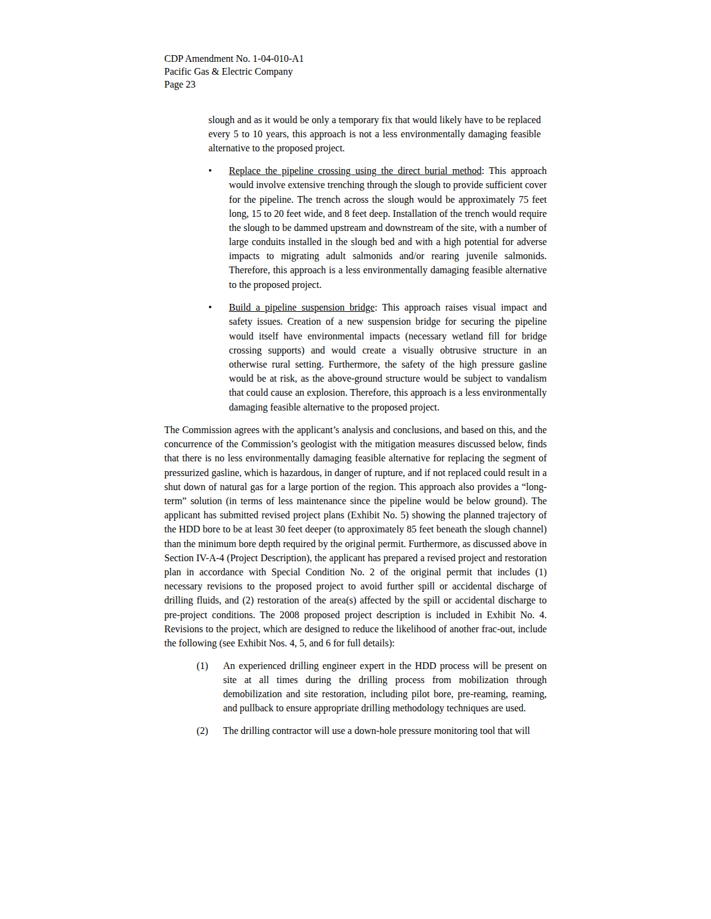CDP Amendment No. 1-04-010-A1
Pacific Gas & Electric Company
Page 23
slough and as it would be only a temporary fix that would likely have to be replaced every 5 to 10 years, this approach is not a less environmentally damaging feasible alternative to the proposed project.
Replace the pipeline crossing using the direct burial method: This approach would involve extensive trenching through the slough to provide sufficient cover for the pipeline. The trench across the slough would be approximately 75 feet long, 15 to 20 feet wide, and 8 feet deep. Installation of the trench would require the slough to be dammed upstream and downstream of the site, with a number of large conduits installed in the slough bed and with a high potential for adverse impacts to migrating adult salmonids and/or rearing juvenile salmonids. Therefore, this approach is a less environmentally damaging feasible alternative to the proposed project.
Build a pipeline suspension bridge: This approach raises visual impact and safety issues. Creation of a new suspension bridge for securing the pipeline would itself have environmental impacts (necessary wetland fill for bridge crossing supports) and would create a visually obtrusive structure in an otherwise rural setting. Furthermore, the safety of the high pressure gasline would be at risk, as the above-ground structure would be subject to vandalism that could cause an explosion. Therefore, this approach is a less environmentally damaging feasible alternative to the proposed project.
The Commission agrees with the applicant’s analysis and conclusions, and based on this, and the concurrence of the Commission’s geologist with the mitigation measures discussed below, finds that there is no less environmentally damaging feasible alternative for replacing the segment of pressurized gasline, which is hazardous, in danger of rupture, and if not replaced could result in a shut down of natural gas for a large portion of the region. This approach also provides a “long-term” solution (in terms of less maintenance since the pipeline would be below ground). The applicant has submitted revised project plans (Exhibit No. 5) showing the planned trajectory of the HDD bore to be at least 30 feet deeper (to approximately 85 feet beneath the slough channel) than the minimum bore depth required by the original permit. Furthermore, as discussed above in Section IV-A-4 (Project Description), the applicant has prepared a revised project and restoration plan in accordance with Special Condition No. 2 of the original permit that includes (1) necessary revisions to the proposed project to avoid further spill or accidental discharge of drilling fluids, and (2) restoration of the area(s) affected by the spill or accidental discharge to pre-project conditions. The 2008 proposed project description is included in Exhibit No. 4. Revisions to the project, which are designed to reduce the likelihood of another frac-out, include the following (see Exhibit Nos. 4, 5, and 6 for full details):
(1) An experienced drilling engineer expert in the HDD process will be present on site at all times during the drilling process from mobilization through demobilization and site restoration, including pilot bore, pre-reaming, reaming, and pullback to ensure appropriate drilling methodology techniques are used.
(2) The drilling contractor will use a down-hole pressure monitoring tool that will